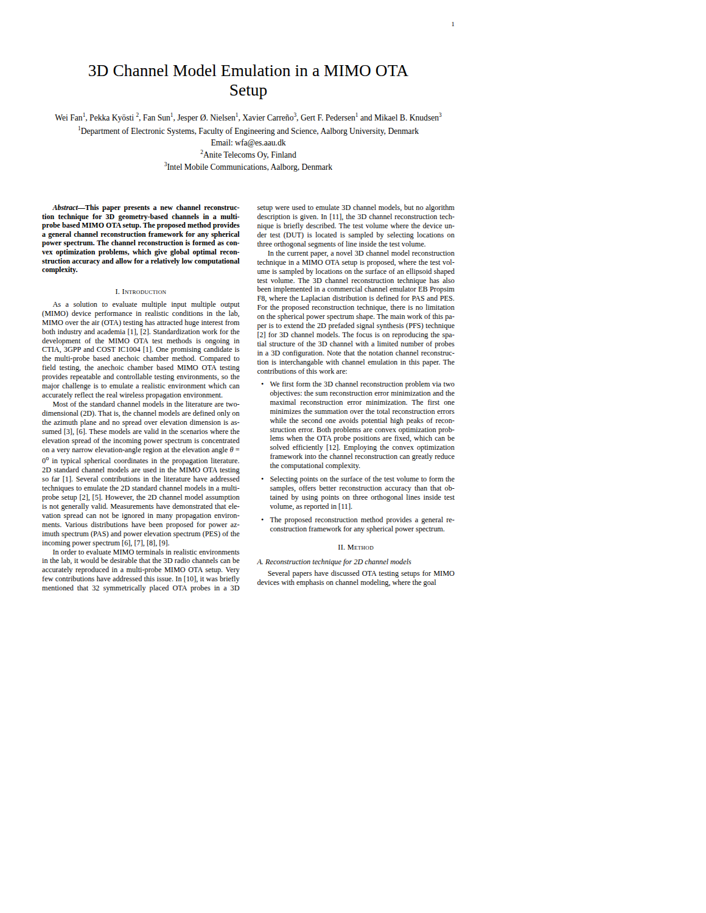1
3D Channel Model Emulation in a MIMO OTA
Setup
Wei Fan1, Pekka Kyösti 2, Fan Sun1, Jesper Ø. Nielsen1, Xavier Carreño3, Gert F. Pedersen1 and Mikael B. Knudsen3
1Department of Electronic Systems, Faculty of Engineering and Science, Aalborg University, Denmark
Email: wfa@es.aau.dk
2Anite Telecoms Oy, Finland
3Intel Mobile Communications, Aalborg, Denmark
Abstract—This paper presents a new channel reconstruction technique for 3D geometry-based channels in a multi-probe based MIMO OTA setup. The proposed method provides a general channel reconstruction framework for any spherical power spectrum. The channel reconstruction is formed as convex optimization problems, which give global optimal reconstruction accuracy and allow for a relatively low computational complexity.
I. Introduction
As a solution to evaluate multiple input multiple output (MIMO) device performance in realistic conditions in the lab, MIMO over the air (OTA) testing has attracted huge interest from both industry and academia [1], [2]. Standardization work for the development of the MIMO OTA test methods is ongoing in CTIA, 3GPP and COST IC1004 [1]. One promising candidate is the multi-probe based anechoic chamber method. Compared to field testing, the anechoic chamber based MIMO OTA testing provides repeatable and controllable testing environments, so the major challenge is to emulate a realistic environment which can accurately reflect the real wireless propagation environment.
Most of the standard channel models in the literature are two-dimensional (2D). That is, the channel models are defined only on the azimuth plane and no spread over elevation dimension is assumed [3], [6]. These models are valid in the scenarios where the elevation spread of the incoming power spectrum is concentrated on a very narrow elevation-angle region at the elevation angle θ = 0o in typical spherical coordinates in the propagation literature. 2D standard channel models are used in the MIMO OTA testing so far [1]. Several contributions in the literature have addressed techniques to emulate the 2D standard channel models in a multi-probe setup [2], [5]. However, the 2D channel model assumption is not generally valid. Measurements have demonstrated that elevation spread can not be ignored in many propagation environments. Various distributions have been proposed for power azimuth spectrum (PAS) and power elevation spectrum (PES) of the incoming power spectrum [6], [7], [8], [9].
In order to evaluate MIMO terminals in realistic environments in the lab, it would be desirable that the 3D radio channels can be accurately reproduced in a multi-probe MIMO OTA setup. Very few contributions have addressed this issue. In [10], it was briefly mentioned that 32 symmetrically placed OTA probes in a 3D setup were used to emulate 3D channel models, but no algorithm description is given. In [11], the 3D channel reconstruction technique is briefly described. The test volume where the device under test (DUT) is located is sampled by selecting locations on three orthogonal segments of line inside the test volume.
In the current paper, a novel 3D channel model reconstruction technique in a MIMO OTA setup is proposed, where the test volume is sampled by locations on the surface of an ellipsoid shaped test volume. The 3D channel reconstruction technique has also been implemented in a commercial channel emulator EB Propsim F8, where the Laplacian distribution is defined for PAS and PES. For the proposed reconstruction technique, there is no limitation on the spherical power spectrum shape. The main work of this paper is to extend the 2D prefaded signal synthesis (PFS) technique [2] for 3D channel models. The focus is on reproducing the spatial structure of the 3D channel with a limited number of probes in a 3D configuration. Note that the notation channel reconstruction is interchangable with channel emulation in this paper. The contributions of this work are:
We first form the 3D channel reconstruction problem via two objectives: the sum reconstruction error minimization and the maximal reconstruction error minimization. The first one minimizes the summation over the total reconstruction errors while the second one avoids potential high peaks of reconstruction error. Both problems are convex optimization problems when the OTA probe positions are fixed, which can be solved efficiently [12]. Employing the convex optimization framework into the channel reconstruction can greatly reduce the computational complexity.
Selecting points on the surface of the test volume to form the samples, offers better reconstruction accuracy than that obtained by using points on three orthogonal lines inside test volume, as reported in [11].
The proposed reconstruction method provides a general reconstruction framework for any spherical power spectrum.
II. Method
A. Reconstruction technique for 2D channel models
Several papers have discussed OTA testing setups for MIMO devices with emphasis on channel modeling, where the goal